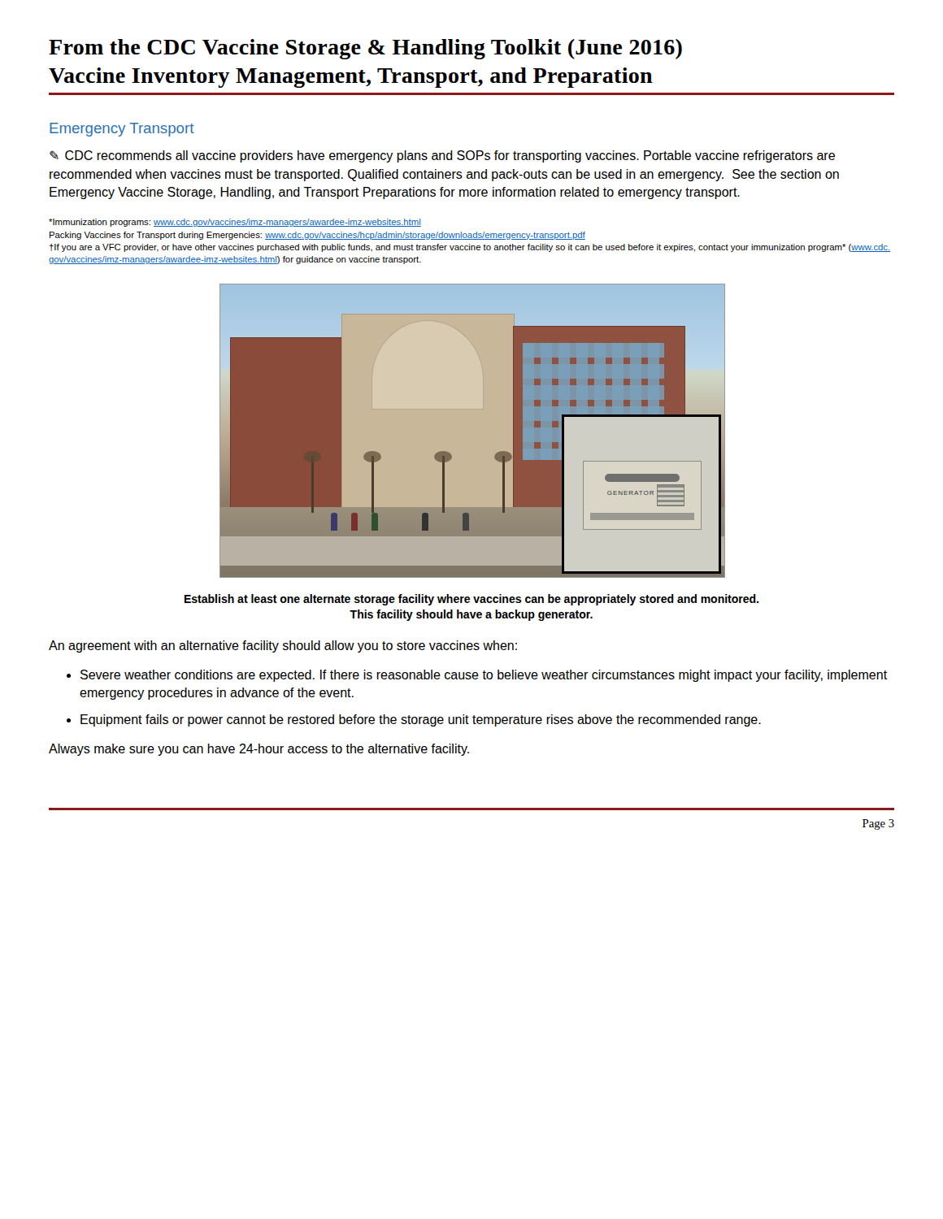From the CDC Vaccine Storage & Handling Toolkit (June 2016)
Vaccine Inventory Management, Transport, and Preparation
Emergency Transport
✎CDC recommends all vaccine providers have emergency plans and SOPs for transporting vaccines. Portable vaccine refrigerators are recommended when vaccines must be transported. Qualified containers and pack-outs can be used in an emergency. See the section on Emergency Vaccine Storage, Handling, and Transport Preparations for more information related to emergency transport.
*Immunization programs: www.cdc.gov/vaccines/imz-managers/awardee-imz-websites.html
Packing Vaccines for Transport during Emergencies: www.cdc.gov/vaccines/hcp/admin/storage/downloads/emergency-transport.pdf
†If you are a VFC provider, or have other vaccines purchased with public funds, and must transfer vaccine to another facility so it can be used before it expires, contact your immunization program* (www.cdc.gov/vaccines/imz-managers/awardee-imz-websites.html) for guidance on vaccine transport.
GENERATOR
Establish at least one alternate storage facility where vaccines can be appropriately stored and monitored.
This facility should have a backup generator.
An agreement with an alternative facility should allow you to store vaccines when:
Severe weather conditions are expected. If there is reasonable cause to believe weather circumstances might impact your facility, implement emergency procedures in advance of the event.
Equipment fails or power cannot be restored before the storage unit temperature rises above the recommended range.
Always make sure you can have 24-hour access to the alternative facility.
Page 3